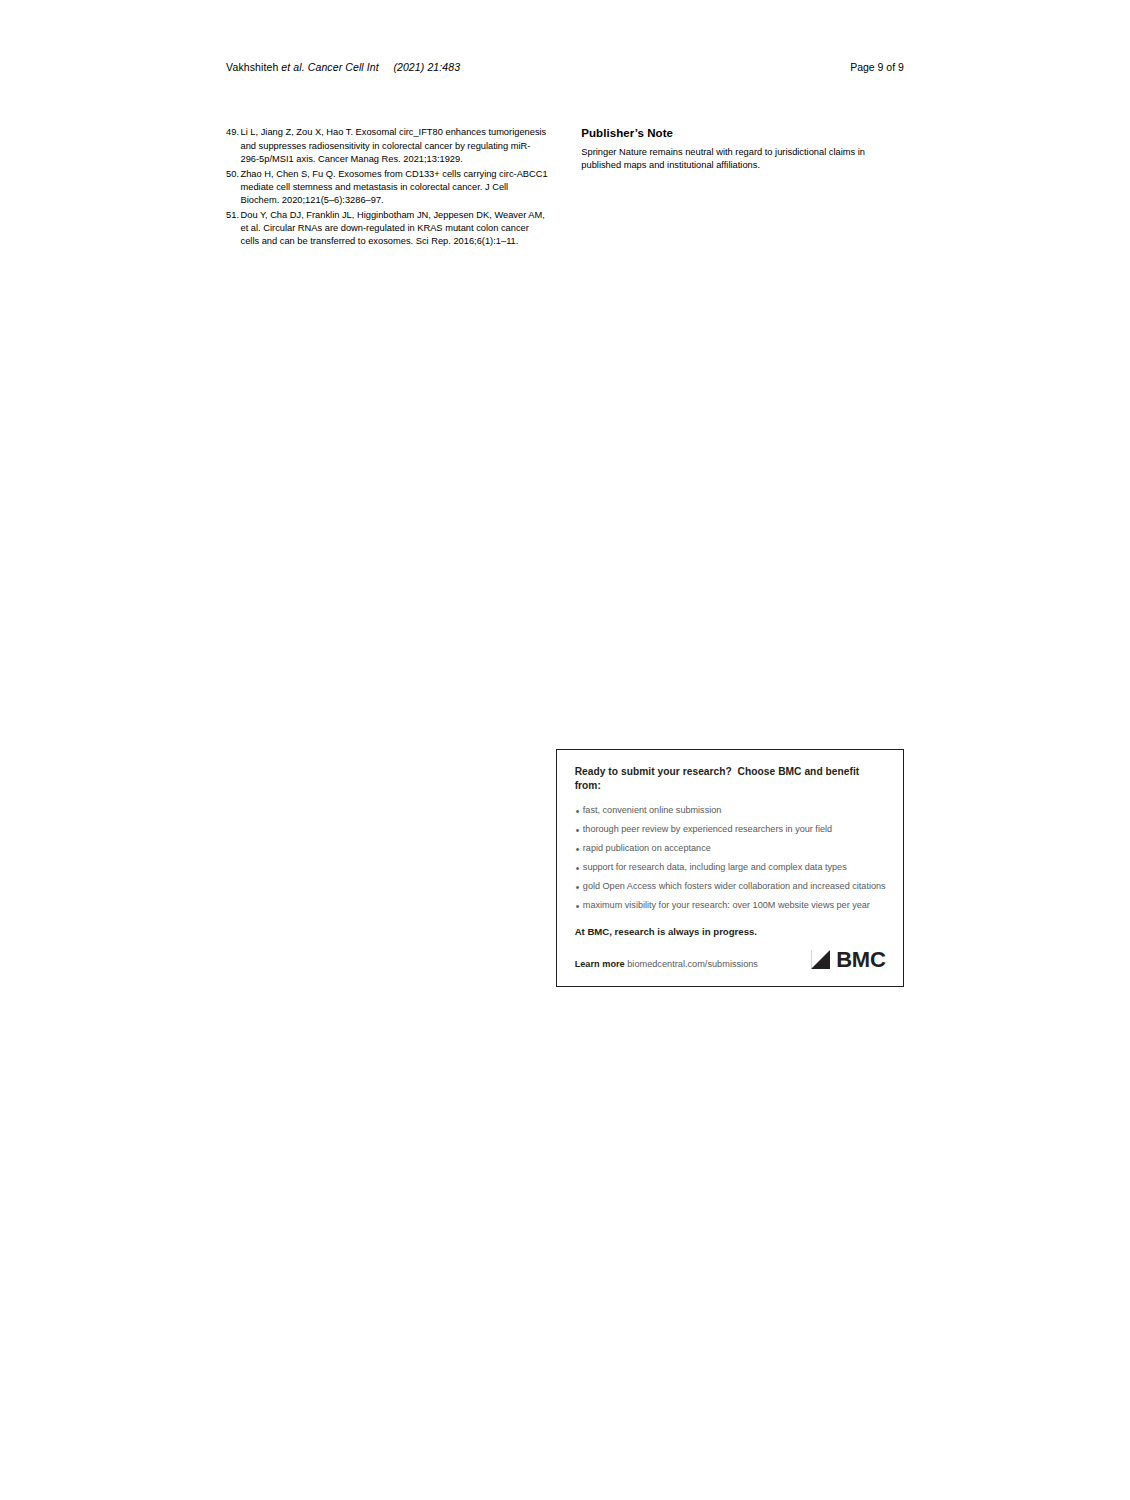Vakhshiteh et al. Cancer Cell Int (2021) 21:483
Page 9 of 9
Li L, Jiang Z, Zou X, Hao T. Exosomal circ_IFT80 enhances tumorigenesis and suppresses radiosensitivity in colorectal cancer by regulating miR-296-5p/MSI1 axis. Cancer Manag Res. 2021;13:1929.
Zhao H, Chen S, Fu Q. Exosomes from CD133+ cells carrying circ-ABCC1 mediate cell stemness and metastasis in colorectal cancer. J Cell Biochem. 2020;121(5–6):3286–97.
Dou Y, Cha DJ, Franklin JL, Higginbotham JN, Jeppesen DK, Weaver AM, et al. Circular RNAs are down-regulated in KRAS mutant colon cancer cells and can be transferred to exosomes. Sci Rep. 2016;6(1):1–11.
Publisher’s Note
Springer Nature remains neutral with regard to jurisdictional claims in published maps and institutional affiliations.
Ready to submit your research? Choose BMC and benefit from:
fast, convenient online submission
thorough peer review by experienced researchers in your field
rapid publication on acceptance
support for research data, including large and complex data types
gold Open Access which fosters wider collaboration and increased citations
maximum visibility for your research: over 100M website views per year
At BMC, research is always in progress.
Learn more biomedcentral.com/submissions
BMC